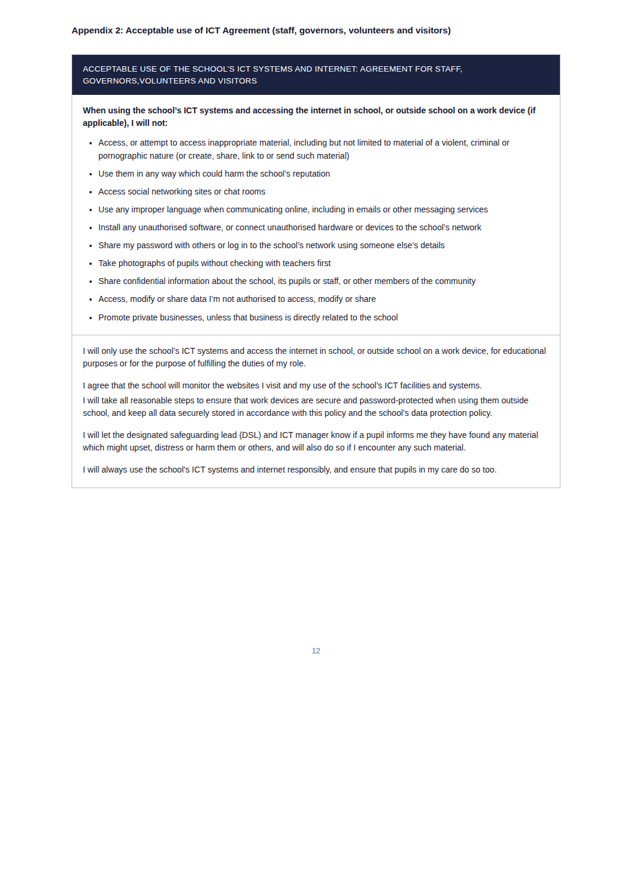Appendix 2: Acceptable use of ICT Agreement (staff, governors, volunteers and visitors)
ACCEPTABLE USE OF THE SCHOOL’S ICT SYSTEMS AND INTERNET: AGREEMENT FOR STAFF, GOVERNORS,VOLUNTEERS AND VISITORS
When using the school’s ICT systems and accessing the internet in school, or outside school on a work device (if applicable), I will not:
Access, or attempt to access inappropriate material, including but not limited to material of a violent, criminal or pornographic nature (or create, share, link to or send such material)
Use them in any way which could harm the school’s reputation
Access social networking sites or chat rooms
Use any improper language when communicating online, including in emails or other messaging services
Install any unauthorised software, or connect unauthorised hardware or devices to the school’s network
Share my password with others or log in to the school’s network using someone else’s details
Take photographs of pupils without checking with teachers first
Share confidential information about the school, its pupils or staff, or other members of the community
Access, modify or share data I’m not authorised to access, modify or share
Promote private businesses, unless that business is directly related to the school
I will only use the school’s ICT systems and access the internet in school, or outside school on a work device, for educational purposes or for the purpose of fulfilling the duties of my role.
I agree that the school will monitor the websites I visit and my use of the school’s ICT facilities and systems.
I will take all reasonable steps to ensure that work devices are secure and password-protected when using them outside school, and keep all data securely stored in accordance with this policy and the school’s data protection policy.
I will let the designated safeguarding lead (DSL) and ICT manager know if a pupil informs me they have found any material which might upset, distress or harm them or others, and will also do so if I encounter any such material.
I will always use the school’s ICT systems and internet responsibly, and ensure that pupils in my care do so too.
12